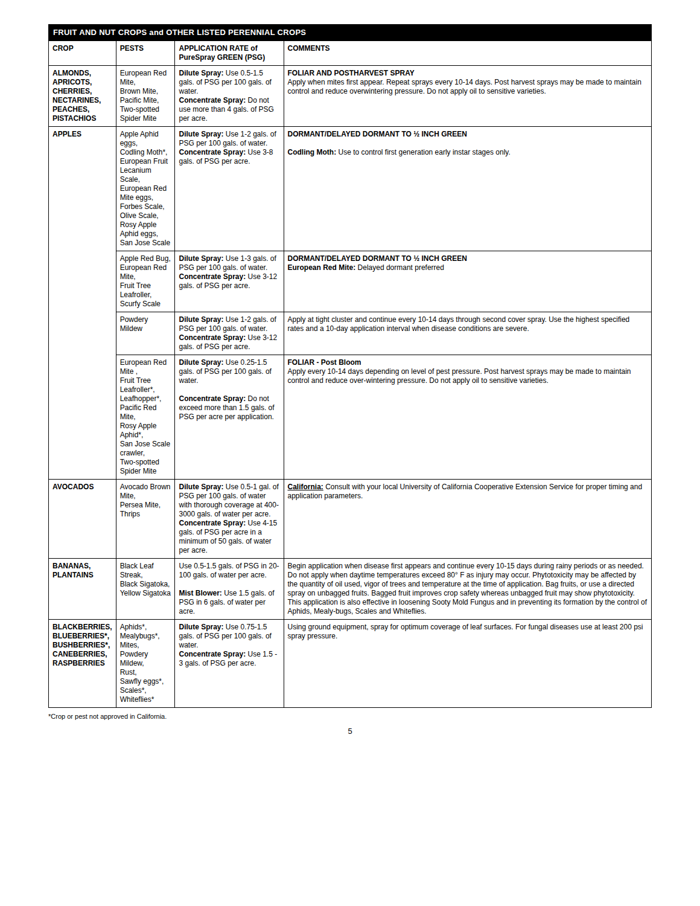FRUIT AND NUT CROPS and OTHER LISTED PERENNIAL CROPS
| CROP | PESTS | APPLICATION RATE of PureSpray GREEN (PSG) | COMMENTS |
| --- | --- | --- | --- |
| ALMONDS, APRICOTS, CHERRIES, NECTARINES, PEACHES, PISTACHIOS | European Red Mite, Brown Mite, Pacific Mite, Two-spotted Spider Mite | Dilute Spray: Use 0.5-1.5 gals. of PSG per 100 gals. of water. Concentrate Spray: Do not use more than 4 gals. of PSG per acre. | FOLIAR AND POSTHARVEST SPRAY Apply when mites first appear. Repeat sprays every 10-14 days. Post harvest sprays may be made to maintain control and reduce overwintering pressure. Do not apply oil to sensitive varieties. |
| APPLES | Apple Aphid eggs, Codling Moth*, European Fruit Lecanium Scale, European Red Mite eggs, Forbes Scale, Olive Scale, Rosy Apple Aphid eggs, San Jose Scale | Dilute Spray: Use 1-2 gals. of PSG per 100 gals. of water. Concentrate Spray: Use 3-8 gals. of PSG per acre. | DORMANT/DELAYED DORMANT TO ½ INCH GREEN Codling Moth: Use to control first generation early instar stages only. |
| Apple Red Bug, European Red Mite, Fruit Tree Leafroller, Scurfy Scale | Dilute Spray: Use 1-3 gals. of PSG per 100 gals. of water. Concentrate Spray: Use 3-12 gals. of PSG per acre. | DORMANT/DELAYED DORMANT TO ½ INCH GREEN European Red Mite: Delayed dormant preferred |
| Powdery Mildew | Dilute Spray: Use 1-2 gals. of PSG per 100 gals. of water. Concentrate Spray: Use 3-12 gals. of PSG per acre. | Apply at tight cluster and continue every 10-14 days through second cover spray. Use the highest specified rates and a 10-day application interval when disease conditions are severe. |
| European Red Mite , Fruit Tree Leafroller*, Leafhopper*, Pacific Red Mite, Rosy Apple Aphid*, San Jose Scale crawler, Two-spotted Spider Mite | Dilute Spray: Use 0.25-1.5 gals. of PSG per 100 gals. of water. Concentrate Spray: Do not exceed more than 1.5 gals. of PSG per acre per application. | FOLIAR - Post Bloom Apply every 10-14 days depending on level of pest pressure. Post harvest sprays may be made to maintain control and reduce over-wintering pressure. Do not apply oil to sensitive varieties. |
| AVOCADOS | Avocado Brown Mite, Persea Mite, Thrips | Dilute Spray: Use 0.5-1 gal. of PSG per 100 gals. of water with thorough coverage at 400-3000 gals. of water per acre. Concentrate Spray: Use 4-15 gals. of PSG per acre in a minimum of 50 gals. of water per acre. | California: Consult with your local University of California Cooperative Extension Service for proper timing and application parameters. |
| BANANAS, PLANTAINS | Black Leaf Streak, Black Sigatoka, Yellow Sigatoka | Use 0.5-1.5 gals. of PSG in 20-100 gals. of water per acre. Mist Blower: Use 1.5 gals. of PSG in 6 gals. of water per acre. | Begin application when disease first appears and continue every 10-15 days during rainy periods or as needed. Do not apply when daytime temperatures exceed 80° F as injury may occur. Phytotoxicity may be affected by the quantity of oil used, vigor of trees and temperature at the time of application. Bag fruits, or use a directed spray on unbagged fruits. Bagged fruit improves crop safety whereas unbagged fruit may show phytotoxicity. This application is also effective in loosening Sooty Mold Fungus and in preventing its formation by the control of Aphids, Mealy-bugs, Scales and Whiteflies. |
| BLACKBERRIES, BLUEBERRIES*, BUSHBERRIES*, CANEBERRIES, RASPBERRIES | Aphids*, Mealybugs*, Mites, Powdery Mildew, Rust, Sawfly eggs*, Scales*, Whiteflies* | Dilute Spray: Use 0.75-1.5 gals. of PSG per 100 gals. of water. Concentrate Spray: Use 1.5 - 3 gals. of PSG per acre. | Using ground equipment, spray for optimum coverage of leaf surfaces. For fungal diseases use at least 200 psi spray pressure. |
*Crop or pest not approved in California.
5